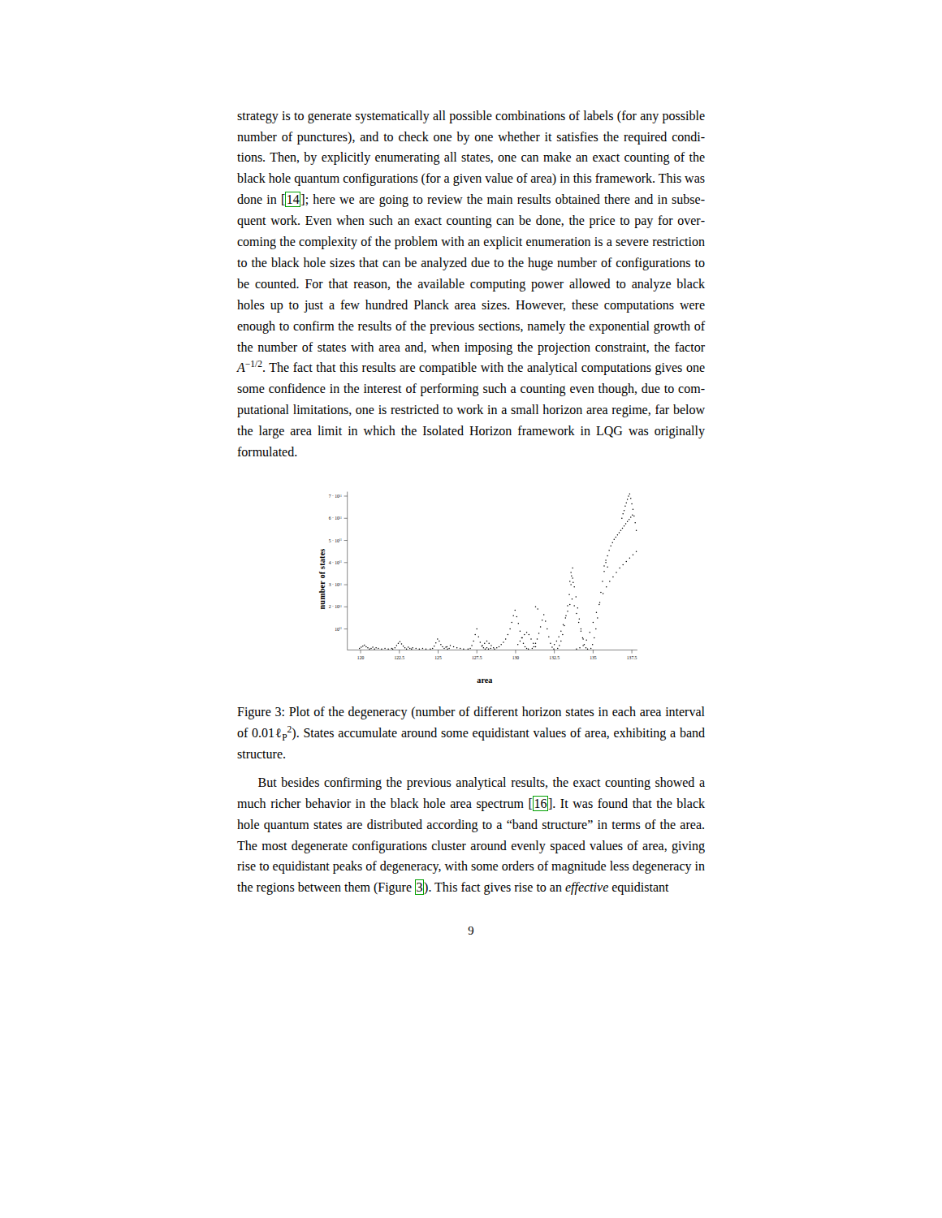strategy is to generate systematically all possible combinations of labels (for any possible number of punctures), and to check one by one whether it satisfies the required conditions. Then, by explicitly enumerating all states, one can make an exact counting of the black hole quantum configurations (for a given value of area) in this framework. This was done in [14]; here we are going to review the main results obtained there and in subsequent work. Even when such an exact counting can be done, the price to pay for overcoming the complexity of the problem with an explicit enumeration is a severe restriction to the black hole sizes that can be analyzed due to the huge number of configurations to be counted. For that reason, the available computing power allowed to analyze black holes up to just a few hundred Planck area sizes. However, these computations were enough to confirm the results of the previous sections, namely the exponential growth of the number of states with area and, when imposing the projection constraint, the factor A−1/2. The fact that this results are compatible with the analytical computations gives one some confidence in the interest of performing such a counting even though, due to computational limitations, one is restricted to work in a small horizon area regime, far below the large area limit in which the Isolated Horizon framework in LQG was originally formulated.
number of states
7 · 1011 6 · 1011 5 · 1011 4 · 1011 3 · 1011 2 · 1011 1011 120 122.5 125 127.5 130 132.5 135 137.5
area
Figure 3: Plot of the degeneracy (number of different horizon states in each area interval of 0.01ℓP2). States accumulate around some equidistant values of area, exhibiting a band structure.
But besides confirming the previous analytical results, the exact counting showed a much richer behavior in the black hole area spectrum [16]. It was found that the black hole quantum states are distributed according to a “band structure” in terms of the area. The most degenerate configurations cluster around evenly spaced values of area, giving rise to equidistant peaks of degeneracy, with some orders of magnitude less degeneracy in the regions between them (Figure 3). This fact gives rise to an effective equidistant
9